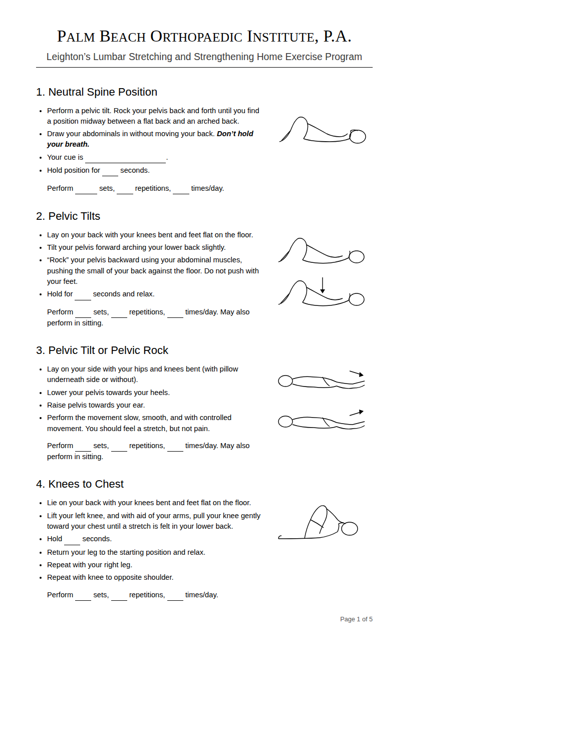PALM BEACH ORTHOPAEDIC INSTITUTE, P.A.
Leighton’s Lumbar Stretching and Strengthening Home Exercise Program
1. Neutral Spine Position
Perform a pelvic tilt. Rock your pelvis back and forth until you find a position midway between a flat back and an arched back.
Draw your abdominals in without moving your back. Don’t hold your breath.
Your cue is .
Hold position for seconds.
Perform sets, repetitions, times/day.
2. Pelvic Tilts
Lay on your back with your knees bent and feet flat on the floor.
Tilt your pelvis forward arching your lower back slightly.
“Rock” your pelvis backward using your abdominal muscles, pushing the small of your back against the floor. Do not push with your feet.
Hold for seconds and relax.
Perform sets, repetitions, times/day. May also perform in sitting.
3. Pelvic Tilt or Pelvic Rock
Lay on your side with your hips and knees bent (with pillow underneath side or without).
Lower your pelvis towards your heels.
Raise pelvis towards your ear.
Perform the movement slow, smooth, and with controlled movement. You should feel a stretch, but not pain.
Perform sets, repetitions, times/day. May also perform in sitting.
4. Knees to Chest
Lie on your back with your knees bent and feet flat on the floor.
Lift your left knee, and with aid of your arms, pull your knee gently toward your chest until a stretch is felt in your lower back.
Hold seconds.
Return your leg to the starting position and relax.
Repeat with your right leg.
Repeat with knee to opposite shoulder.
Perform sets, repetitions, times/day.
Page 1 of 5